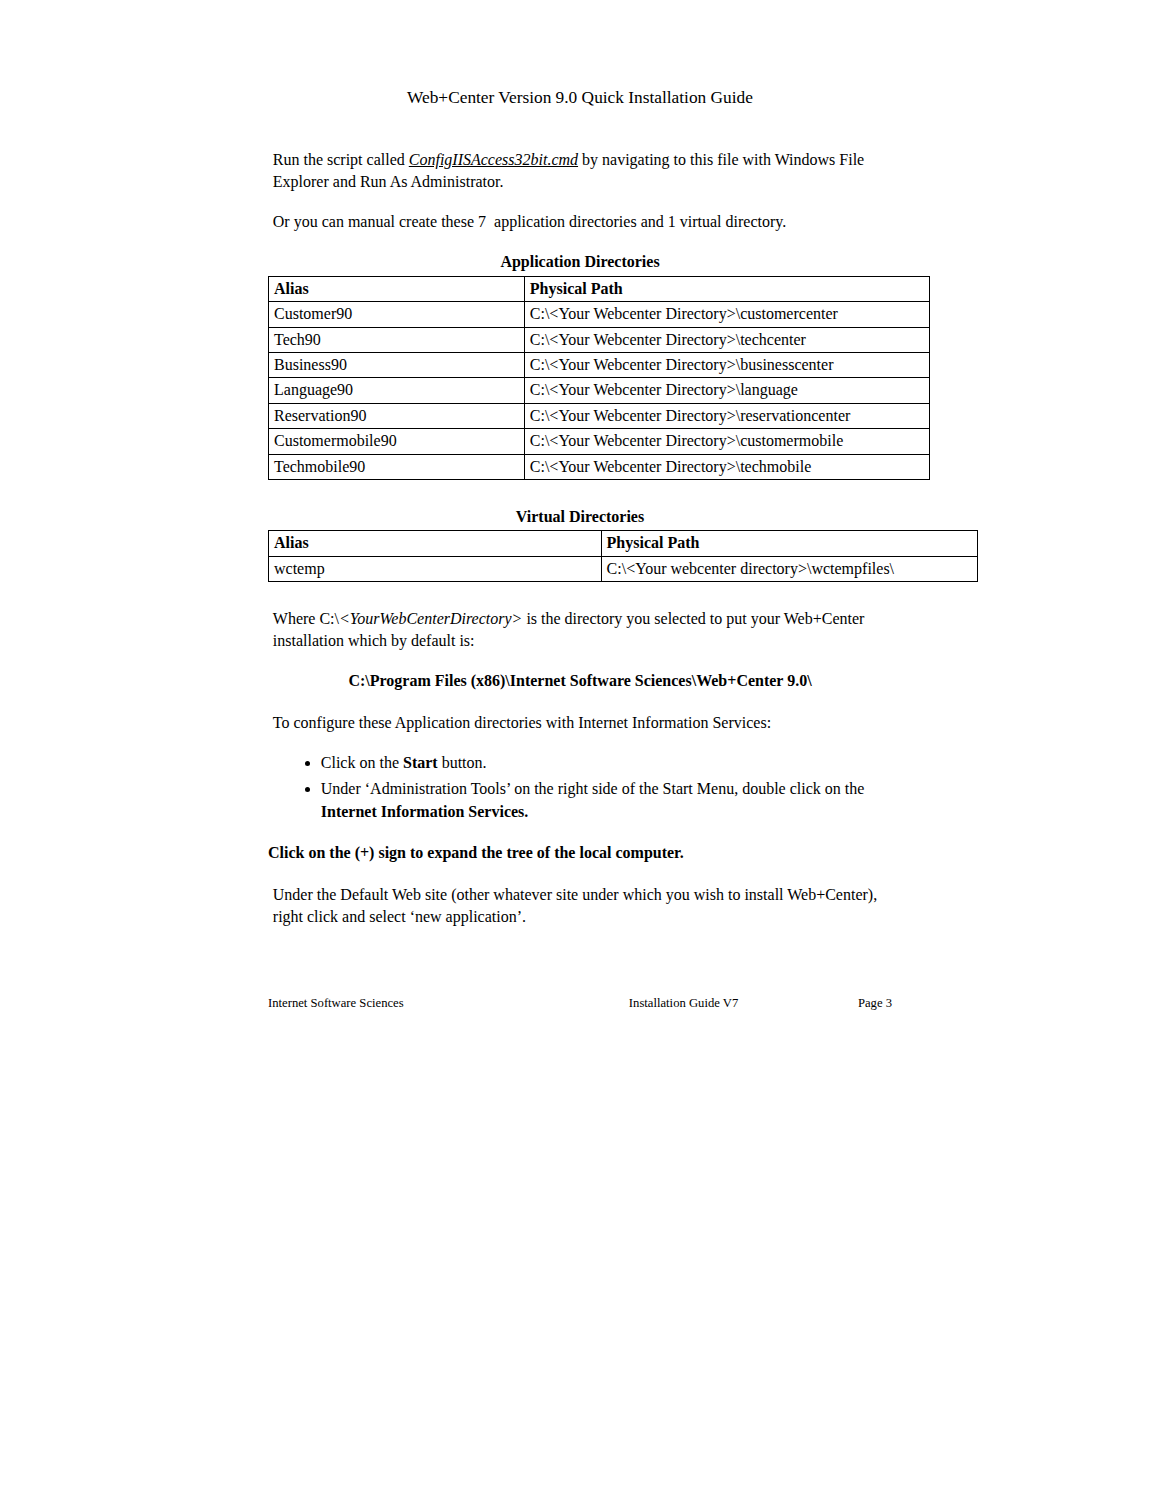Web+Center Version 9.0 Quick Installation Guide
Run the script called ConfigIISAccess32bit.cmd by navigating to this file with Windows File Explorer and Run As Administrator.
Or you can manual create these 7 application directories and 1 virtual directory.
Application Directories
| Alias | Physical Path |
| --- | --- |
| Customer90 | C:\<Your Webcenter Directory>\customercenter |
| Tech90 | C:\<Your Webcenter Directory>\techcenter |
| Business90 | C:\<Your Webcenter Directory>\businesscenter |
| Language90 | C:\<Your Webcenter Directory>\language |
| Reservation90 | C:\<Your Webcenter Directory>\reservationcenter |
| Customermobile90 | C:\<Your Webcenter Directory>\customermobile |
| Techmobile90 | C:\<Your Webcenter Directory>\techmobile |
Virtual Directories
| Alias | Physical Path |
| --- | --- |
| wctemp | C:\<Your webcenter directory>\wctempfiles\ |
Where C:\<YourWebCenterDirectory> is the directory you selected to put your Web+Center installation which by default is:
C:\Program Files (x86)\Internet Software Sciences\Web+Center 9.0\
To configure these Application directories with Internet Information Services:
Click on the Start button.
Under ‘Administration Tools’ on the right side of the Start Menu, double click on the Internet Information Services.
Click on the (+) sign to expand the tree of the local computer.
Under the Default Web site (other whatever site under which you wish to install Web+Center), right click and select ‘new application’.
Internet Software Sciences Installation Guide V7 Page 3